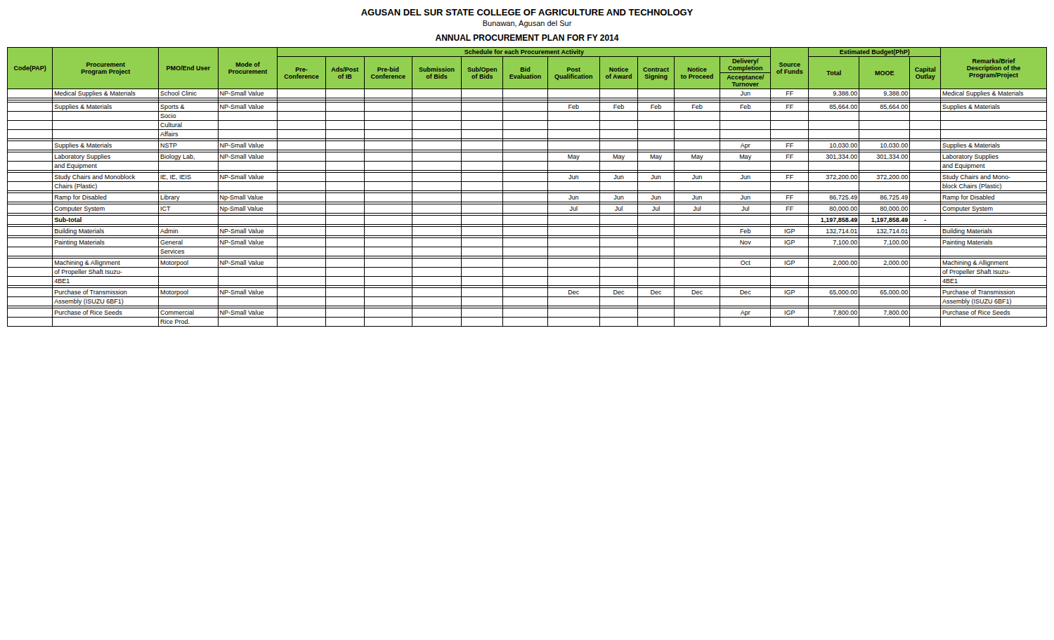AGUSAN DEL SUR STATE COLLEGE OF AGRICULTURE AND TECHNOLOGY
Bunawan, Agusan del Sur
ANNUAL PROCUREMENT PLAN FOR FY 2014
| Code(PAP) | Procurement Program Project | PMO/End User | Mode of Procurement | Schedule for each Procurement Activity | Source of Funds | Estimated Budget(PhP) | Remarks/Brief Description of the Program/Project |
| --- | --- | --- | --- | --- | --- | --- | --- |
| Pre- Conference | Ads/Post of IB | Pre-bid Conference | Submission of Bids | Sub/Open of Bids | Bid Evaluation | Post Qualification | Notice of Award | Contract Signing | Notice to Proceed | Delivery/ Completion | Total | MOOE | Capital Outlay |
| Acceptance/ Turnover |
| | Medical Supplies & Materials | School Clinic | NP-Small Value | | | | | | | | | | | Jun | FF | 9,388.00 | 9,388.00 | | Medical Supplies & Materials |
| | Supplies & Materials | Sports & | NP-Small Value | | | | | | | Feb | Feb | Feb | Feb | Feb | FF | 85,664.00 | 85,664.00 | | Supplies & Materials |
| | | Socio | | | | | | | | | | | | | | | | | |
| | | Cultural | | | | | | | | | | | | | | | | | |
| | | Affairs | | | | | | | | | | | | | | | | | |
| | Supplies & Materials | NSTP | NP-Small Value | | | | | | | | | | | Apr | FF | 10,030.00 | 10,030.00 | | Supplies & Materials |
| | Laboratory Supplies | Biology Lab, | NP-Small Value | | | | | | | May | May | May | May | May | FF | 301,334.00 | 301,334.00 | | Laboratory Supplies |
| | and Equipment | | | | | | | | | | | | | | | | | | and Equipment |
| | Study Chairs and Monoblock | IE, IE, IEIS | NP-Small Value | | | | | | | Jun | Jun | Jun | Jun | Jun | FF | 372,200.00 | 372,200.00 | | Study Chairs and Mono- |
| | Chairs (Plastic) | | | | | | | | | | | | | | | | | | block Chairs (Plastic) |
| | Ramp for Disabled | Library | Np-Small Value | | | | | | | Jun | Jun | Jun | Jun | Jun | FF | 86,725.49 | 86,725.49 | | Ramp for Disabled |
| | Computer System | ICT | Np-Small Value | | | | | | | Jul | Jul | Jul | Jul | Jul | FF | 80,000.00 | 80,000.00 | | Computer System |
| | Sub-total | | | | | | | | | | | | | | | 1,197,858.49 | 1,197,858.49 | - | |
| | Building Materials | Admin | NP-Small Value | | | | | | | | | | | Feb | IGP | 132,714.01 | 132,714.01 | | Building Materials |
| | Painting Materials | General | NP-Small Value | | | | | | | | | | | Nov | IGP | 7,100.00 | 7,100.00 | | Painting Materials |
| | | Services | | | | | | | | | | | | | | | | | |
| | Machining & Allignment | Motorpool | NP-Small Value | | | | | | | | | | | Oct | IGP | 2,000.00 | 2,000.00 | | Machining & Allignment |
| | of Propeller Shaft Isuzu- | | | | | | | | | | | | | | | | | | of Propeller Shaft Isuzu- |
| | 4BE1 | | | | | | | | | | | | | | | | | | 4BE1 |
| | Purchase of Transmission | Motorpool | NP-Small Value | | | | | | | Dec | Dec | Dec | Dec | Dec | IGP | 65,000.00 | 65,000.00 | | Purchase of Transmission |
| | Assembly (ISUZU 6BF1) | | | | | | | | | | | | | | | | | | Assembly (ISUZU 6BF1) |
| | Purchase of Rice Seeds | Commercial | NP-Small Value | | | | | | | | | | | Apr | IGP | 7,800.00 | 7,800.00 | | Purchase of Rice Seeds |
| | | Rice Prod. | | | | | | | | | | | | | | | | | |